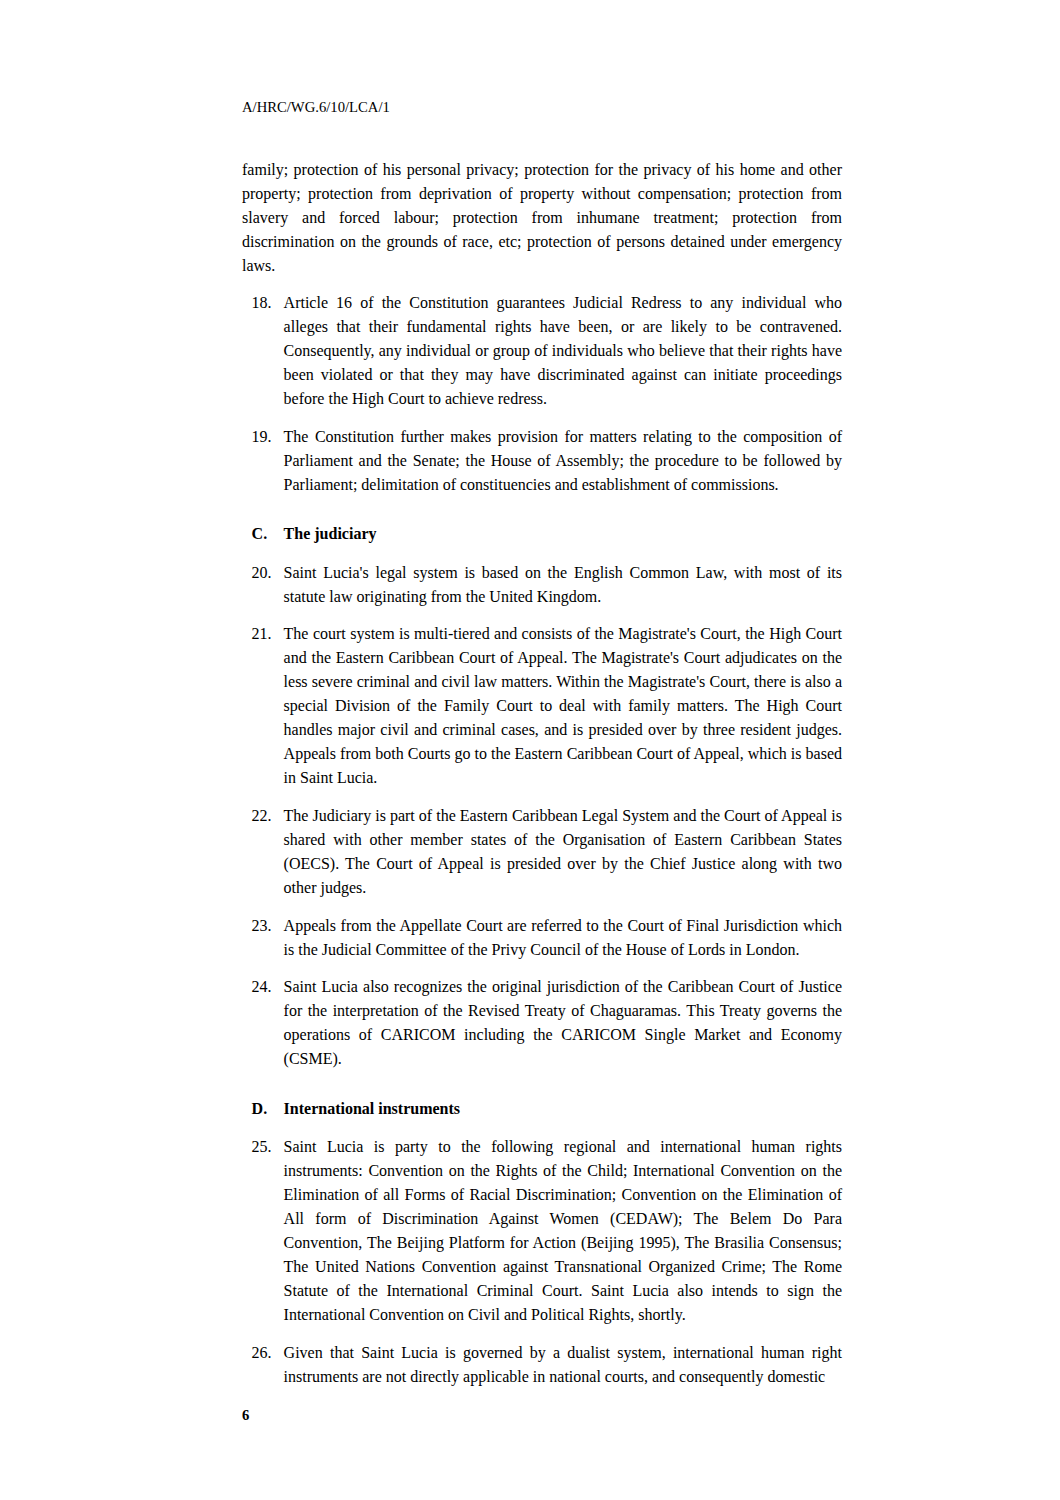A/HRC/WG.6/10/LCA/1
family; protection of his personal privacy; protection for the privacy of his home and other property; protection from deprivation of property without compensation; protection from slavery and forced labour; protection from inhumane treatment; protection from discrimination on the grounds of race, etc; protection of persons detained under emergency laws.
18.
Article 16 of the Constitution guarantees Judicial Redress to any individual who alleges that their fundamental rights have been, or are likely to be contravened. Consequently, any individual or group of individuals who believe that their rights have been violated or that they may have discriminated against can initiate proceedings before the High Court to achieve redress.
19.
The Constitution further makes provision for matters relating to the composition of Parliament and the Senate; the House of Assembly; the procedure to be followed by Parliament; delimitation of constituencies and establishment of commissions.
C. The judiciary
20.
Saint Lucia's legal system is based on the English Common Law, with most of its statute law originating from the United Kingdom.
21.
The court system is multi-tiered and consists of the Magistrate's Court, the High Court and the Eastern Caribbean Court of Appeal. The Magistrate's Court adjudicates on the less severe criminal and civil law matters. Within the Magistrate's Court, there is also a special Division of the Family Court to deal with family matters. The High Court handles major civil and criminal cases, and is presided over by three resident judges. Appeals from both Courts go to the Eastern Caribbean Court of Appeal, which is based in Saint Lucia.
22.
The Judiciary is part of the Eastern Caribbean Legal System and the Court of Appeal is shared with other member states of the Organisation of Eastern Caribbean States (OECS). The Court of Appeal is presided over by the Chief Justice along with two other judges.
23.
Appeals from the Appellate Court are referred to the Court of Final Jurisdiction which is the Judicial Committee of the Privy Council of the House of Lords in London.
24.
Saint Lucia also recognizes the original jurisdiction of the Caribbean Court of Justice for the interpretation of the Revised Treaty of Chaguaramas. This Treaty governs the operations of CARICOM including the CARICOM Single Market and Economy (CSME).
D. International instruments
25.
Saint Lucia is party to the following regional and international human rights instruments: Convention on the Rights of the Child; International Convention on the Elimination of all Forms of Racial Discrimination; Convention on the Elimination of All form of Discrimination Against Women (CEDAW); The Belem Do Para Convention, The Beijing Platform for Action (Beijing 1995), The Brasilia Consensus; The United Nations Convention against Transnational Organized Crime; The Rome Statute of the International Criminal Court. Saint Lucia also intends to sign the International Convention on Civil and Political Rights, shortly.
26.
Given that Saint Lucia is governed by a dualist system, international human right instruments are not directly applicable in national courts, and consequently domestic
6